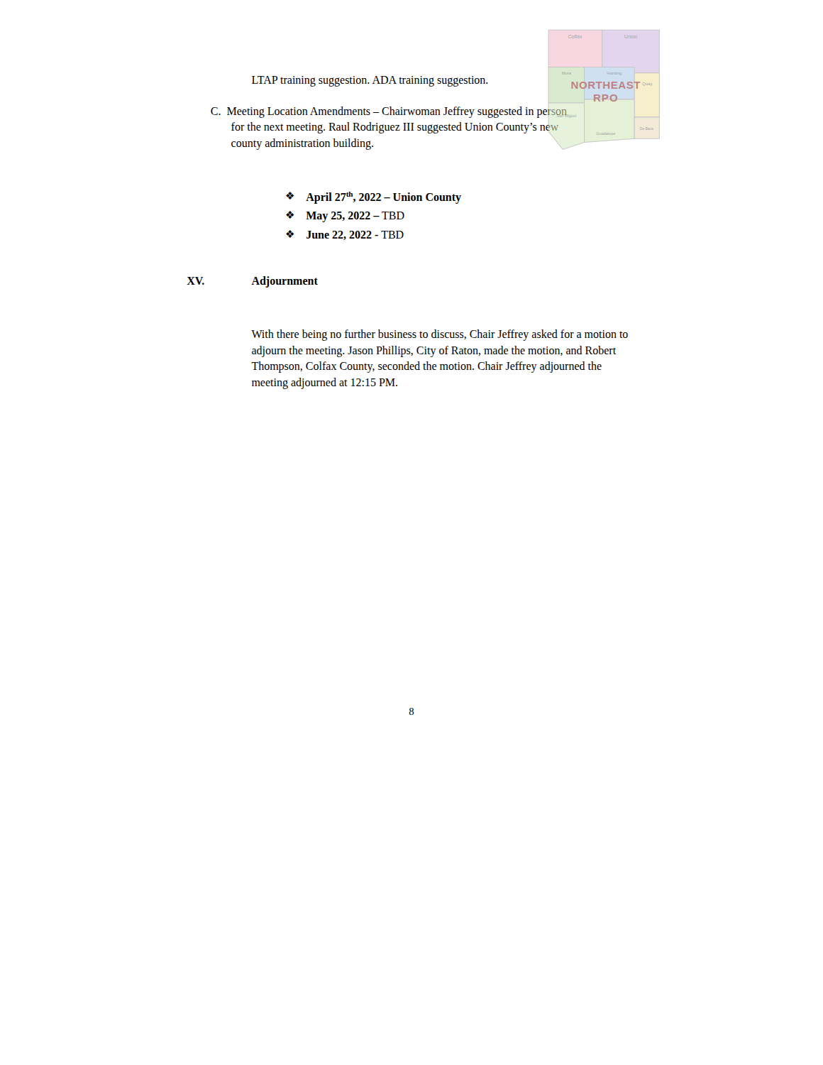Colfax Union Mora Harding Quay San Miguel Guadalupe De Baca NORTHEAST RPO
LTAP training suggestion. ADA training suggestion.
C. Meeting Location Amendments – Chairwoman Jeffrey suggested in person for the next meeting. Raul Rodriguez III suggested Union County’s new county administration building.
April 27th, 2022 – Union County
May 25, 2022 – TBD
June 22, 2022 - TBD
XV. Adjournment
With there being no further business to discuss, Chair Jeffrey asked for a motion to adjourn the meeting. Jason Phillips, City of Raton, made the motion, and Robert Thompson, Colfax County, seconded the motion. Chair Jeffrey adjourned the meeting adjourned at 12:15 PM.
8